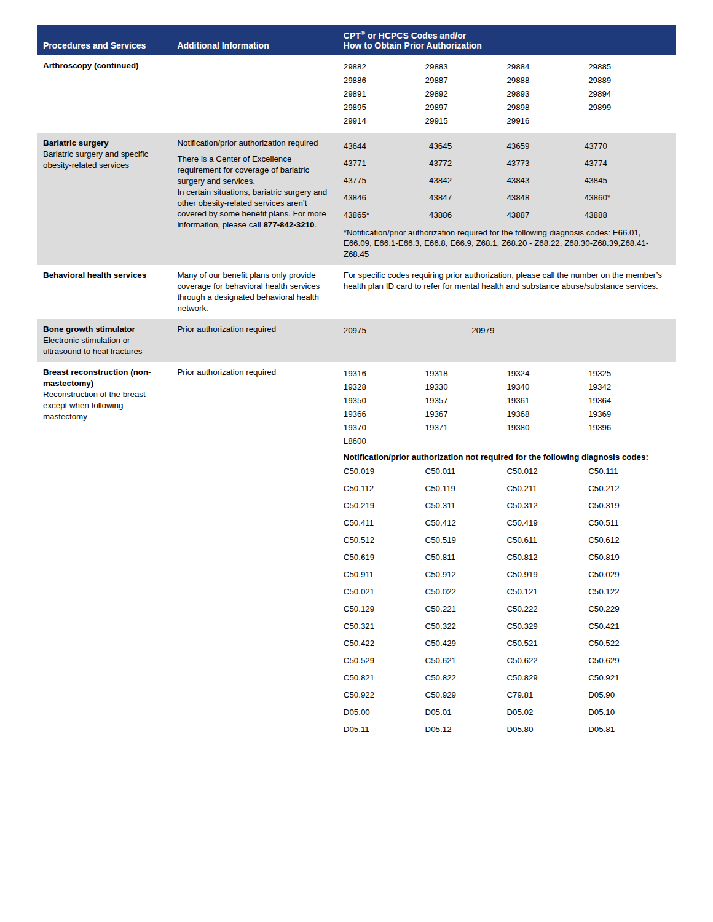| Procedures and Services | Additional Information | CPT ® or HCPCS Codes and/or How to Obtain Prior Authorization |
| --- | --- | --- |
| Arthroscopy (continued) | | / 29882 / 29883 / 29884 / 29885 / / 29886 / 29887 / 29888 / 29889 / / 29891 / 29892 / 29893 / 29894 / / 29895 / 29897 / 29898 / 29899 / / 29914 / 29915 / 29916 / / |
| Bariatric surgery Bariatric surgery and specific obesity-related services | Notification/prior authorization required There is a Center of Excellence requirement for coverage of bariatric surgery and services. In certain situations, bariatric surgery and other obesity-related services aren’t covered by some benefit plans. For more information, please call 877-842-3210 . | / 43644 / 43645 / 43659 / 43770 / / 43771 / 43772 / 43773 / 43774 / / 43775 / 43842 / 43843 / 43845 / / 43846 / 43847 / 43848 / 43860* / / 43865* / 43886 / 43887 / 43888 / *Notification/prior authorization required for the following diagnosis codes: E66.01, E66.09, E66.1-E66.3, E66.8, E66.9, Z68.1, Z68.20 - Z68.22, Z68.30-Z68.39,Z68.41-Z68.45 |
| Behavioral health services | Many of our benefit plans only provide coverage for behavioral health services through a designated behavioral health network. | For specific codes requiring prior authorization, please call the number on the member’s health plan ID card to refer for mental health and substance abuse/substance services. |
| Bone growth stimulator Electronic stimulation or ultrasound to heal fractures | Prior authorization required | / 20975 / 20979 / / / |
| Breast reconstruction (non-mastectomy) Reconstruction of the breast except when following mastectomy | Prior authorization required | / 19316 / 19318 / 19324 / 19325 / / 19328 / 19330 / 19340 / 19342 / / 19350 / 19357 / 19361 / 19364 / / 19366 / 19367 / 19368 / 19369 / / 19370 / 19371 / 19380 / 19396 / / L8600 / / / / Notification/prior authorization not required for the following diagnosis codes: / C50.019 / C50.011 / C50.012 / C50.111 / / C50.112 / C50.119 / C50.211 / C50.212 / / C50.219 / C50.311 / C50.312 / C50.319 / / C50.411 / C50.412 / C50.419 / C50.511 / / C50.512 / C50.519 / C50.611 / C50.612 / / C50.619 / C50.811 / C50.812 / C50.819 / / C50.911 / C50.912 / C50.919 / C50.029 / / C50.021 / C50.022 / C50.121 / C50.122 / / C50.129 / C50.221 / C50.222 / C50.229 / / C50.321 / C50.322 / C50.329 / C50.421 / / C50.422 / C50.429 / C50.521 / C50.522 / / C50.529 / C50.621 / C50.622 / C50.629 / / C50.821 / C50.822 / C50.829 / C50.921 / / C50.922 / C50.929 / C79.81 / D05.90 / / D05.00 / D05.01 / D05.02 / D05.10 / / D05.11 / D05.12 / D05.80 / D05.81 / |